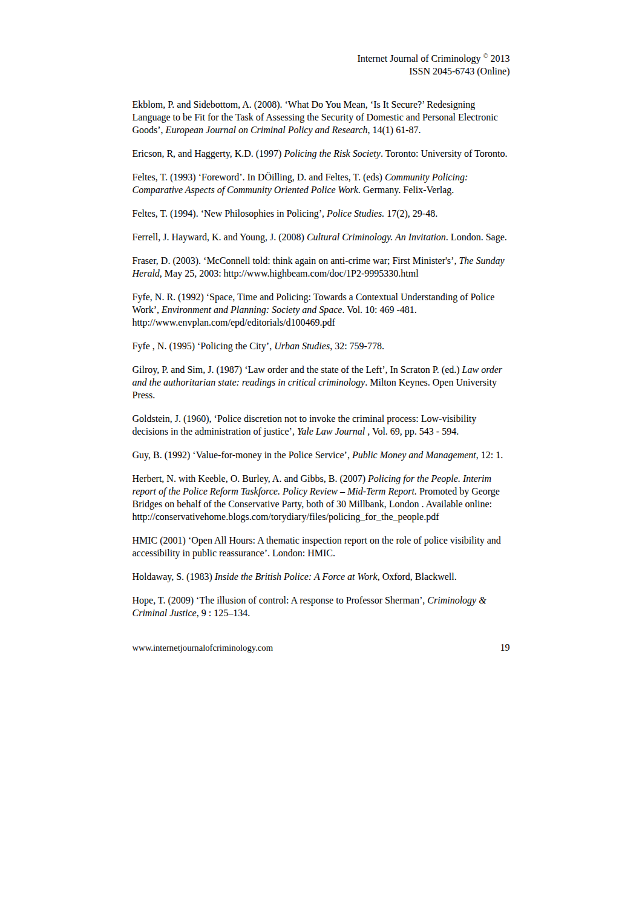Internet Journal of Criminology © 2013
ISSN 2045-6743 (Online)
Ekblom, P. and Sidebottom, A. (2008). ‘What Do You Mean, ‘Is It Secure?’ Redesigning Language to be Fit for the Task of Assessing the Security of Domestic and Personal Electronic Goods’, European Journal on Criminal Policy and Research, 14(1) 61-87.
Ericson, R, and Haggerty, K.D. (1997) Policing the Risk Society. Toronto: University of Toronto.
Feltes, T. (1993) ‘Foreword’. In DÖilling, D. and Feltes, T. (eds) Community Policing: Comparative Aspects of Community Oriented Police Work. Germany. Felix-Verlag.
Feltes, T. (1994). ‘New Philosophies in Policing’, Police Studies. 17(2), 29-48.
Ferrell, J. Hayward, K. and Young, J. (2008) Cultural Criminology. An Invitation. London. Sage.
Fraser, D. (2003). ‘McConnell told: think again on anti-crime war; First Minister's’, The Sunday Herald, May 25, 2003: http://www.highbeam.com/doc/1P2-9995330.html
Fyfe, N. R. (1992) ‘Space, Time and Policing: Towards a Contextual Understanding of Police Work’, Environment and Planning: Society and Space. Vol. 10: 469 -481. http://www.envplan.com/epd/editorials/d100469.pdf
Fyfe , N. (1995) ‘Policing the City’, Urban Studies, 32: 759-778.
Gilroy, P. and Sim, J. (1987) ‘Law order and the state of the Left’, In Scraton P. (ed.) Law order and the authoritarian state: readings in critical criminology. Milton Keynes. Open University Press.
Goldstein, J. (1960), ‘Police discretion not to invoke the criminal process: Low-visibility decisions in the administration of justice’, Yale Law Journal , Vol. 69, pp. 543 - 594.
Guy, B. (1992) ‘Value-for-money in the Police Service’, Public Money and Management, 12: 1.
Herbert, N. with Keeble, O. Burley, A. and Gibbs, B. (2007) Policing for the People. Interim report of the Police Reform Taskforce. Policy Review – Mid-Term Report. Promoted by George Bridges on behalf of the Conservative Party, both of 30 Millbank, London . Available online: http://conservativehome.blogs.com/torydiary/files/policing_for_the_people.pdf
HMIC (2001) ‘Open All Hours: A thematic inspection report on the role of police visibility and accessibility in public reassurance’. London: HMIC.
Holdaway, S. (1983) Inside the British Police: A Force at Work, Oxford, Blackwell.
Hope, T. (2009) ‘The illusion of control: A response to Professor Sherman’, Criminology & Criminal Justice, 9 : 125–134.
www.internetjournalofcriminology.com 19